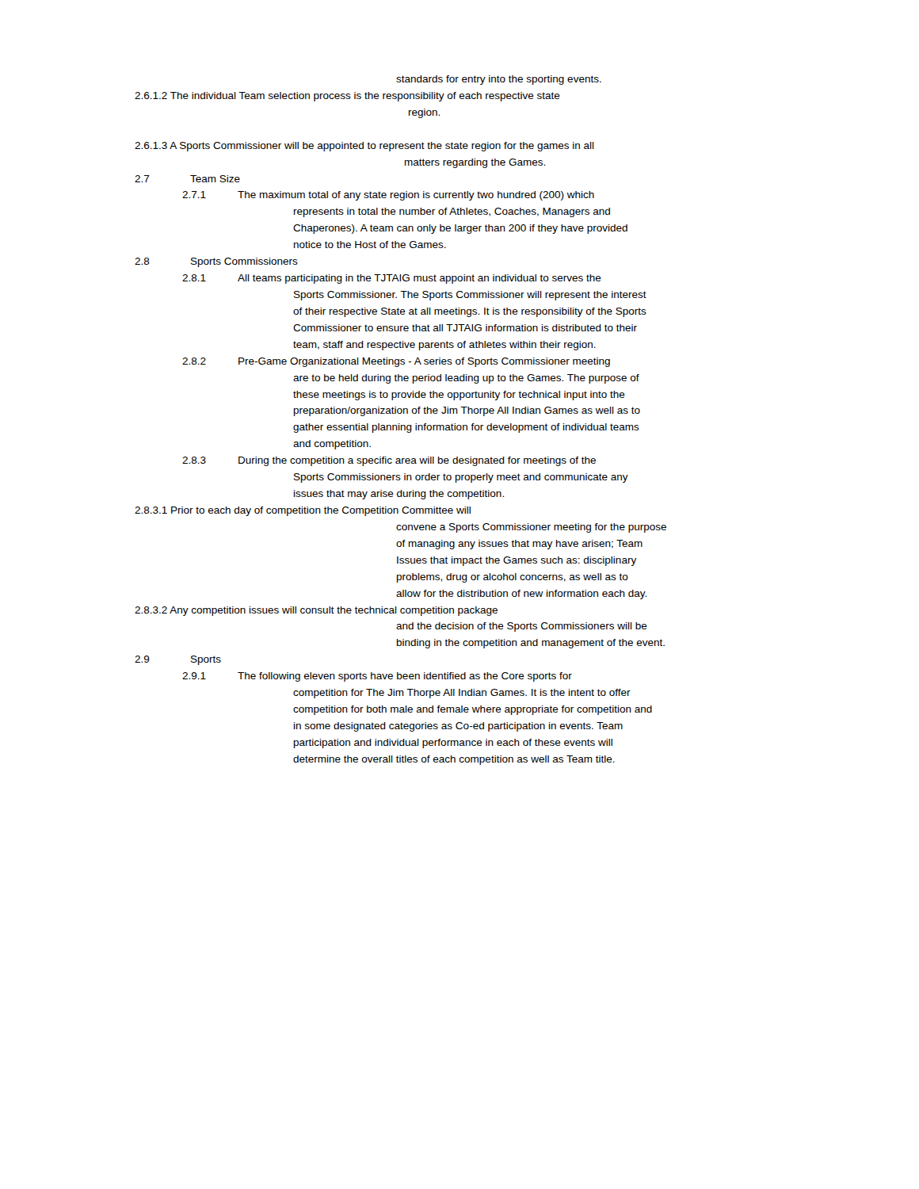standards for entry into the sporting events.
2.6.1.2 The individual Team selection process is the responsibility of each respective state
region.
2.6.1.3 A Sports Commissioner will be appointed to represent the state region for the games in all
matters regarding the Games.
2.7 Team Size
2.7.1 The maximum total of any state region is currently two hundred (200) which
represents in total the number of Athletes, Coaches, Managers and
Chaperones). A team can only be larger than 200 if they have provided
notice to the Host of the Games.
2.8 Sports Commissioners
2.8.1 All teams participating in the TJTAIG must appoint an individual to serves the
Sports Commissioner. The Sports Commissioner will represent the interest
of their respective State at all meetings. It is the responsibility of the Sports
Commissioner to ensure that all TJTAIG information is distributed to their
team, staff and respective parents of athletes within their region.
2.8.2 Pre-Game Organizational Meetings - A series of Sports Commissioner meeting
are to be held during the period leading up to the Games. The purpose of
these meetings is to provide the opportunity for technical input into the
preparation/organization of the Jim Thorpe All Indian Games as well as to
gather essential planning information for development of individual teams
and competition.
2.8.3 During the competition a specific area will be designated for meetings of the
Sports Commissioners in order to properly meet and communicate any
issues that may arise during the competition.
2.8.3.1 Prior to each day of competition the Competition Committee will
convene a Sports Commissioner meeting for the purpose
of managing any issues that may have arisen; Team
Issues that impact the Games such as: disciplinary
problems, drug or alcohol concerns, as well as to
allow for the distribution of new information each day.
2.8.3.2 Any competition issues will consult the technical competition package
and the decision of the Sports Commissioners will be
binding in the competition and management of the event.
2.9 Sports
2.9.1 The following eleven sports have been identified as the Core sports for
competition for The Jim Thorpe All Indian Games. It is the intent to offer
competition for both male and female where appropriate for competition and
in some designated categories as Co-ed participation in events. Team
participation and individual performance in each of these events will
determine the overall titles of each competition as well as Team title.